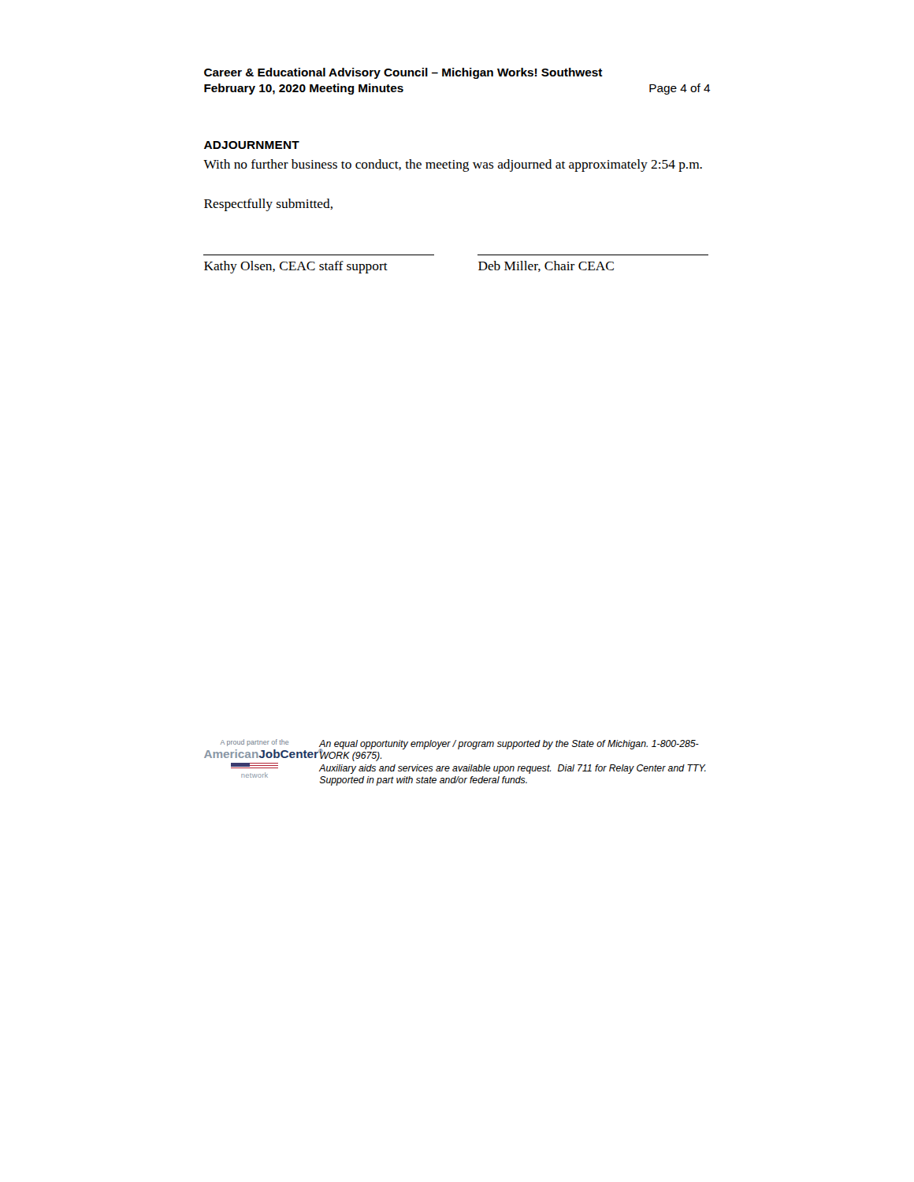Career & Educational Advisory Council – Michigan Works! Southwest
February 10, 2020 Meeting Minutes Page 4 of 4
ADJOURNMENT
With no further business to conduct, the meeting was adjourned at approximately 2:54 p.m.
Respectfully submitted,
| Kathy Olsen, CEAC staff support | | Deb Miller, Chair CEAC |
A proud partner of the
American Job Center®
network
An equal opportunity employer / program supported by the State of Michigan. 1-800-285-WORK (9675).
Auxiliary aids and services are available upon request. Dial 711 for Relay Center and TTY.
Supported in part with state and/or federal funds.